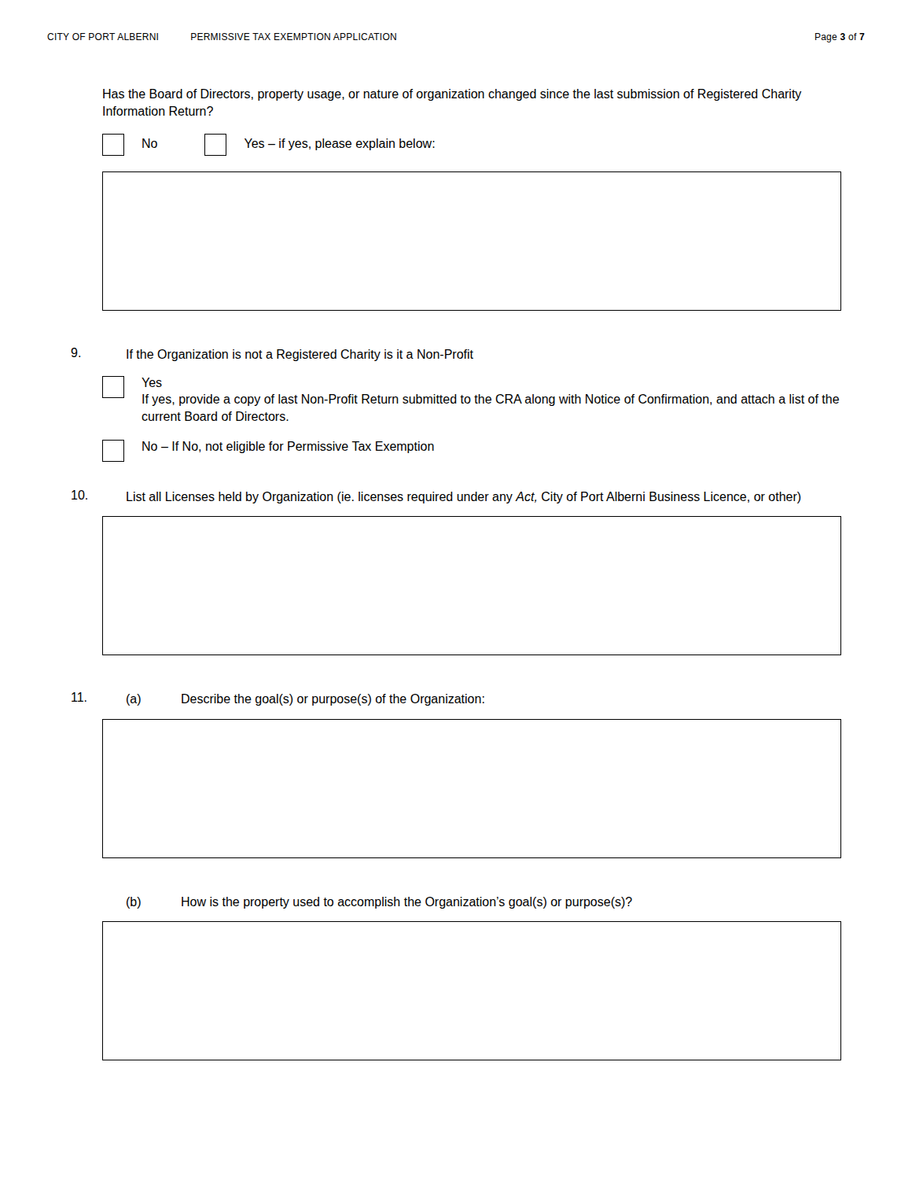CITY OF PORT ALBERNI
PERMISSIVE TAX EXEMPTION APPLICATION
Page 3 of 7
Has the Board of Directors, property usage, or nature of organization changed since the last submission of Registered Charity Information Return?
No Yes – if yes, please explain below:
9.
If the Organization is not a Registered Charity is it a Non-Profit
Yes If yes, provide a copy of last Non-Profit Return submitted to the CRA along with Notice of Confirmation, and attach a list of the current Board of Directors.
No – If No, not eligible for Permissive Tax Exemption
10.
List all Licenses held by Organization (ie. licenses required under any Act, City of Port Alberni Business Licence, or other)
11.
(a) Describe the goal(s) or purpose(s) of the Organization:
(b) How is the property used to accomplish the Organization’s goal(s) or purpose(s)?